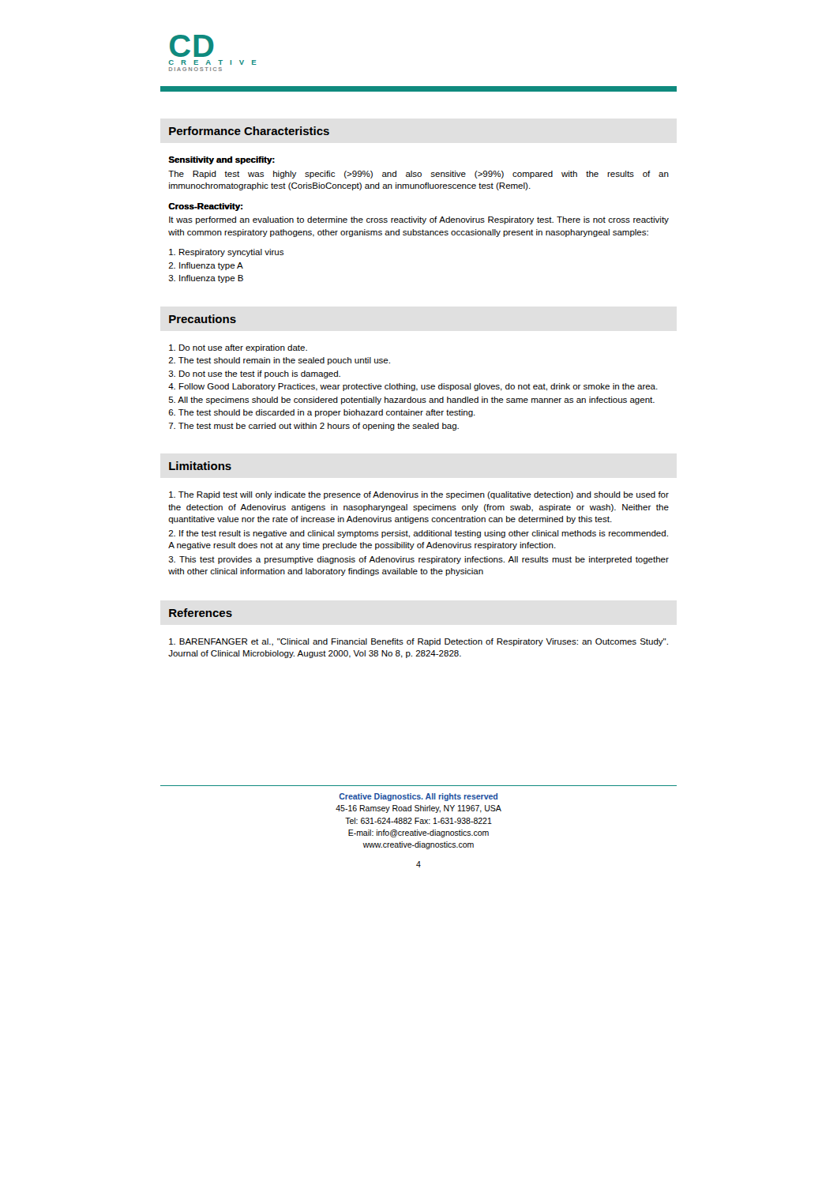CD
C R E A T I V E
DIAGNOSTICS
Performance Characteristics
Sensitivity and specifity:
The Rapid test was highly specific (>99%) and also sensitive (>99%) compared with the results of an immunochromatographic test (CorisBioConcept) and an inmunofluorescence test (Remel).
Cross-Reactivity:
It was performed an evaluation to determine the cross reactivity of Adenovirus Respiratory test. There is not cross reactivity with common respiratory pathogens, other organisms and substances occasionally present in nasopharyngeal samples:
1. Respiratory syncytial virus
2. Influenza type A
3. Influenza type B
Precautions
1. Do not use after expiration date.
2. The test should remain in the sealed pouch until use.
3. Do not use the test if pouch is damaged.
4. Follow Good Laboratory Practices, wear protective clothing, use disposal gloves, do not eat, drink or smoke in the area.
5. All the specimens should be considered potentially hazardous and handled in the same manner as an infectious agent.
6. The test should be discarded in a proper biohazard container after testing.
7. The test must be carried out within 2 hours of opening the sealed bag.
Limitations
1. The Rapid test will only indicate the presence of Adenovirus in the specimen (qualitative detection) and should be used for the detection of Adenovirus antigens in nasopharyngeal specimens only (from swab, aspirate or wash). Neither the quantitative value nor the rate of increase in Adenovirus antigens concentration can be determined by this test.
2. If the test result is negative and clinical symptoms persist, additional testing using other clinical methods is recommended. A negative result does not at any time preclude the possibility of Adenovirus respiratory infection.
3. This test provides a presumptive diagnosis of Adenovirus respiratory infections. All results must be interpreted together with other clinical information and laboratory findings available to the physician
References
1. BARENFANGER et al., "Clinical and Financial Benefits of Rapid Detection of Respiratory Viruses: an Outcomes Study". Journal of Clinical Microbiology. August 2000, Vol 38 No 8, p. 2824-2828.
Creative Diagnostics. All rights reserved
45-16 Ramsey Road Shirley, NY 11967, USA
Tel: 631-624-4882 Fax: 1-631-938-8221
E-mail: info@creative-diagnostics.com
www.creative-diagnostics.com
4